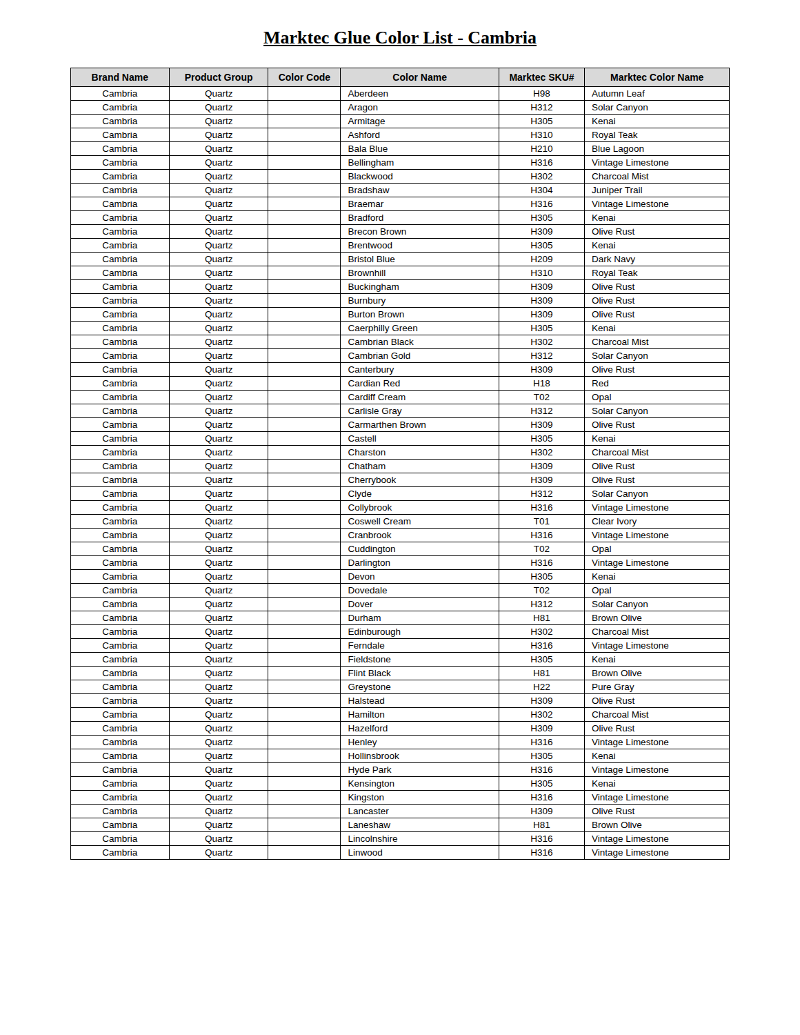Marktec Glue Color List - Cambria
| Brand Name | Product Group | Color Code | Color Name | Marktec SKU# | Marktec Color Name |
| --- | --- | --- | --- | --- | --- |
| Cambria | Quartz | | Aberdeen | H98 | Autumn Leaf |
| Cambria | Quartz | | Aragon | H312 | Solar Canyon |
| Cambria | Quartz | | Armitage | H305 | Kenai |
| Cambria | Quartz | | Ashford | H310 | Royal Teak |
| Cambria | Quartz | | Bala Blue | H210 | Blue Lagoon |
| Cambria | Quartz | | Bellingham | H316 | Vintage Limestone |
| Cambria | Quartz | | Blackwood | H302 | Charcoal Mist |
| Cambria | Quartz | | Bradshaw | H304 | Juniper Trail |
| Cambria | Quartz | | Braemar | H316 | Vintage Limestone |
| Cambria | Quartz | | Bradford | H305 | Kenai |
| Cambria | Quartz | | Brecon Brown | H309 | Olive Rust |
| Cambria | Quartz | | Brentwood | H305 | Kenai |
| Cambria | Quartz | | Bristol Blue | H209 | Dark Navy |
| Cambria | Quartz | | Brownhill | H310 | Royal Teak |
| Cambria | Quartz | | Buckingham | H309 | Olive Rust |
| Cambria | Quartz | | Burnbury | H309 | Olive Rust |
| Cambria | Quartz | | Burton Brown | H309 | Olive Rust |
| Cambria | Quartz | | Caerphilly Green | H305 | Kenai |
| Cambria | Quartz | | Cambrian Black | H302 | Charcoal Mist |
| Cambria | Quartz | | Cambrian Gold | H312 | Solar Canyon |
| Cambria | Quartz | | Canterbury | H309 | Olive Rust |
| Cambria | Quartz | | Cardian Red | H18 | Red |
| Cambria | Quartz | | Cardiff Cream | T02 | Opal |
| Cambria | Quartz | | Carlisle Gray | H312 | Solar Canyon |
| Cambria | Quartz | | Carmarthen Brown | H309 | Olive Rust |
| Cambria | Quartz | | Castell | H305 | Kenai |
| Cambria | Quartz | | Charston | H302 | Charcoal Mist |
| Cambria | Quartz | | Chatham | H309 | Olive Rust |
| Cambria | Quartz | | Cherrybook | H309 | Olive Rust |
| Cambria | Quartz | | Clyde | H312 | Solar Canyon |
| Cambria | Quartz | | Collybrook | H316 | Vintage Limestone |
| Cambria | Quartz | | Coswell Cream | T01 | Clear Ivory |
| Cambria | Quartz | | Cranbrook | H316 | Vintage Limestone |
| Cambria | Quartz | | Cuddington | T02 | Opal |
| Cambria | Quartz | | Darlington | H316 | Vintage Limestone |
| Cambria | Quartz | | Devon | H305 | Kenai |
| Cambria | Quartz | | Dovedale | T02 | Opal |
| Cambria | Quartz | | Dover | H312 | Solar Canyon |
| Cambria | Quartz | | Durham | H81 | Brown Olive |
| Cambria | Quartz | | Edinburough | H302 | Charcoal Mist |
| Cambria | Quartz | | Ferndale | H316 | Vintage Limestone |
| Cambria | Quartz | | Fieldstone | H305 | Kenai |
| Cambria | Quartz | | Flint Black | H81 | Brown Olive |
| Cambria | Quartz | | Greystone | H22 | Pure Gray |
| Cambria | Quartz | | Halstead | H309 | Olive Rust |
| Cambria | Quartz | | Hamilton | H302 | Charcoal Mist |
| Cambria | Quartz | | Hazelford | H309 | Olive Rust |
| Cambria | Quartz | | Henley | H316 | Vintage Limestone |
| Cambria | Quartz | | Hollinsbrook | H305 | Kenai |
| Cambria | Quartz | | Hyde Park | H316 | Vintage Limestone |
| Cambria | Quartz | | Kensington | H305 | Kenai |
| Cambria | Quartz | | Kingston | H316 | Vintage Limestone |
| Cambria | Quartz | | Lancaster | H309 | Olive Rust |
| Cambria | Quartz | | Laneshaw | H81 | Brown Olive |
| Cambria | Quartz | | Lincolnshire | H316 | Vintage Limestone |
| Cambria | Quartz | | Linwood | H316 | Vintage Limestone |